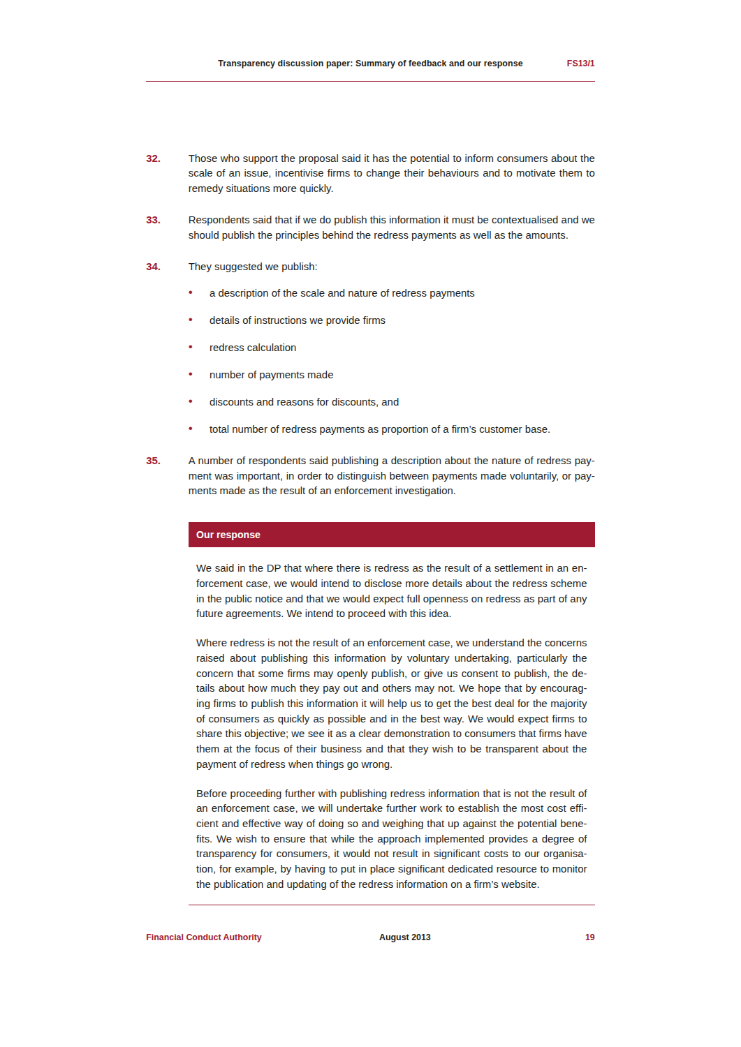Transparency discussion paper: Summary of feedback and our response
FS13/1
32.
Those who support the proposal said it has the potential to inform consumers about the scale of an issue, incentivise firms to change their behaviours and to motivate them to remedy situations more quickly.
33.
Respondents said that if we do publish this information it must be contextualised and we should publish the principles behind the redress payments as well as the amounts.
34.
They suggested we publish:
a description of the scale and nature of redress payments
details of instructions we provide firms
redress calculation
number of payments made
discounts and reasons for discounts, and
total number of redress payments as proportion of a firm’s customer base.
35.
A number of respondents said publishing a description about the nature of redress payment was important, in order to distinguish between payments made voluntarily, or payments made as the result of an enforcement investigation.
Our response
We said in the DP that where there is redress as the result of a settlement in an enforcement case, we would intend to disclose more details about the redress scheme in the public notice and that we would expect full openness on redress as part of any future agreements. We intend to proceed with this idea.
Where redress is not the result of an enforcement case, we understand the concerns raised about publishing this information by voluntary undertaking, particularly the concern that some firms may openly publish, or give us consent to publish, the details about how much they pay out and others may not. We hope that by encouraging firms to publish this information it will help us to get the best deal for the majority of consumers as quickly as possible and in the best way. We would expect firms to share this objective; we see it as a clear demonstration to consumers that firms have them at the focus of their business and that they wish to be transparent about the payment of redress when things go wrong.
Before proceeding further with publishing redress information that is not the result of an enforcement case, we will undertake further work to establish the most cost efficient and effective way of doing so and weighing that up against the potential benefits. We wish to ensure that while the approach implemented provides a degree of transparency for consumers, it would not result in significant costs to our organisation, for example, by having to put in place significant dedicated resource to monitor the publication and updating of the redress information on a firm’s website.
Financial Conduct Authority
August 2013
19